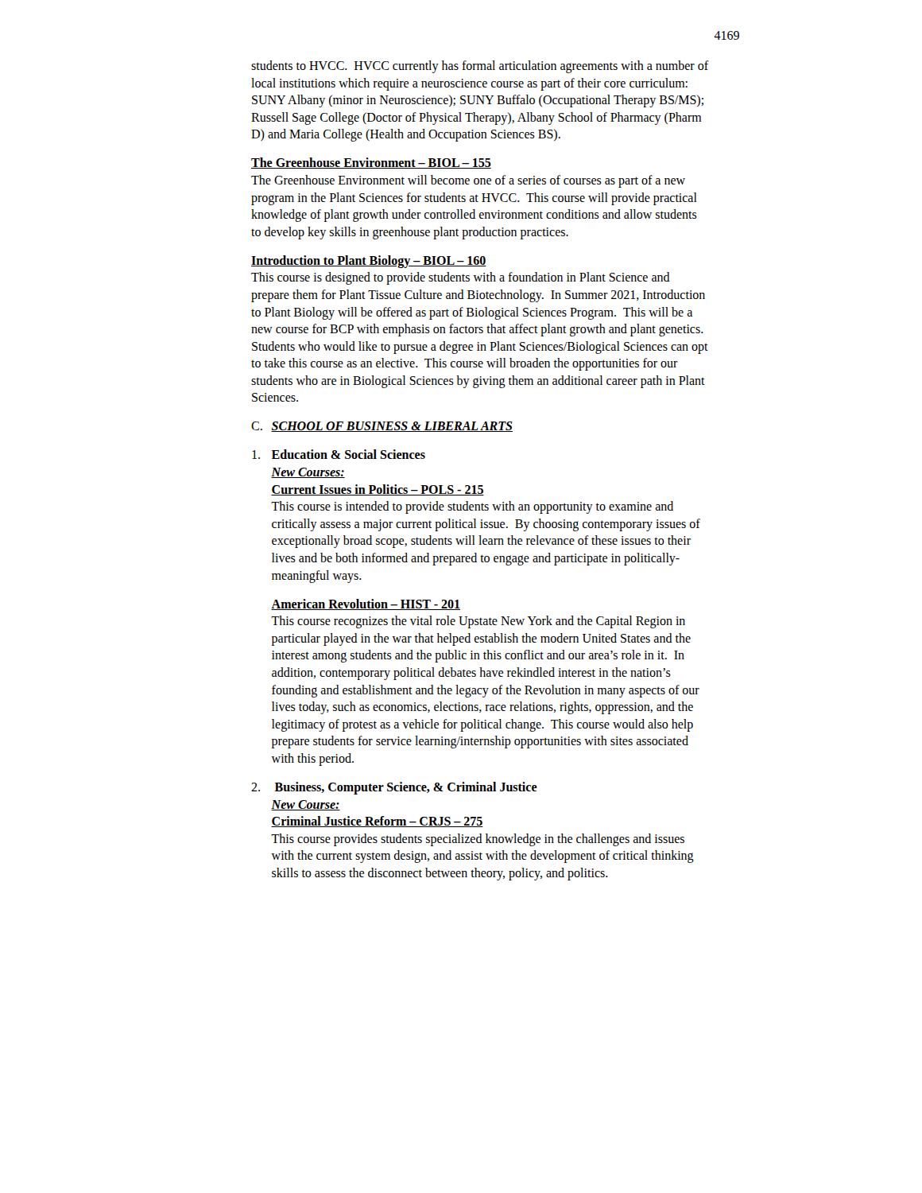4169
students to HVCC. HVCC currently has formal articulation agreements with a number of local institutions which require a neuroscience course as part of their core curriculum: SUNY Albany (minor in Neuroscience); SUNY Buffalo (Occupational Therapy BS/MS); Russell Sage College (Doctor of Physical Therapy), Albany School of Pharmacy (Pharm D) and Maria College (Health and Occupation Sciences BS).
The Greenhouse Environment – BIOL – 155
The Greenhouse Environment will become one of a series of courses as part of a new program in the Plant Sciences for students at HVCC. This course will provide practical knowledge of plant growth under controlled environment conditions and allow students to develop key skills in greenhouse plant production practices.
Introduction to Plant Biology – BIOL – 160
This course is designed to provide students with a foundation in Plant Science and prepare them for Plant Tissue Culture and Biotechnology. In Summer 2021, Introduction to Plant Biology will be offered as part of Biological Sciences Program. This will be a new course for BCP with emphasis on factors that affect plant growth and plant genetics. Students who would like to pursue a degree in Plant Sciences/Biological Sciences can opt to take this course as an elective. This course will broaden the opportunities for our students who are in Biological Sciences by giving them an additional career path in Plant Sciences.
C. SCHOOL OF BUSINESS & LIBERAL ARTS
1. Education & Social Sciences
New Courses:
Current Issues in Politics – POLS - 215
This course is intended to provide students with an opportunity to examine and critically assess a major current political issue. By choosing contemporary issues of exceptionally broad scope, students will learn the relevance of these issues to their lives and be both informed and prepared to engage and participate in politically-meaningful ways.
American Revolution – HIST - 201
This course recognizes the vital role Upstate New York and the Capital Region in particular played in the war that helped establish the modern United States and the interest among students and the public in this conflict and our area’s role in it. In addition, contemporary political debates have rekindled interest in the nation’s founding and establishment and the legacy of the Revolution in many aspects of our lives today, such as economics, elections, race relations, rights, oppression, and the legitimacy of protest as a vehicle for political change. This course would also help prepare students for service learning/internship opportunities with sites associated with this period.
2. Business, Computer Science, & Criminal Justice
New Course:
Criminal Justice Reform – CRJS – 275
This course provides students specialized knowledge in the challenges and issues with the current system design, and assist with the development of critical thinking skills to assess the disconnect between theory, policy, and politics.